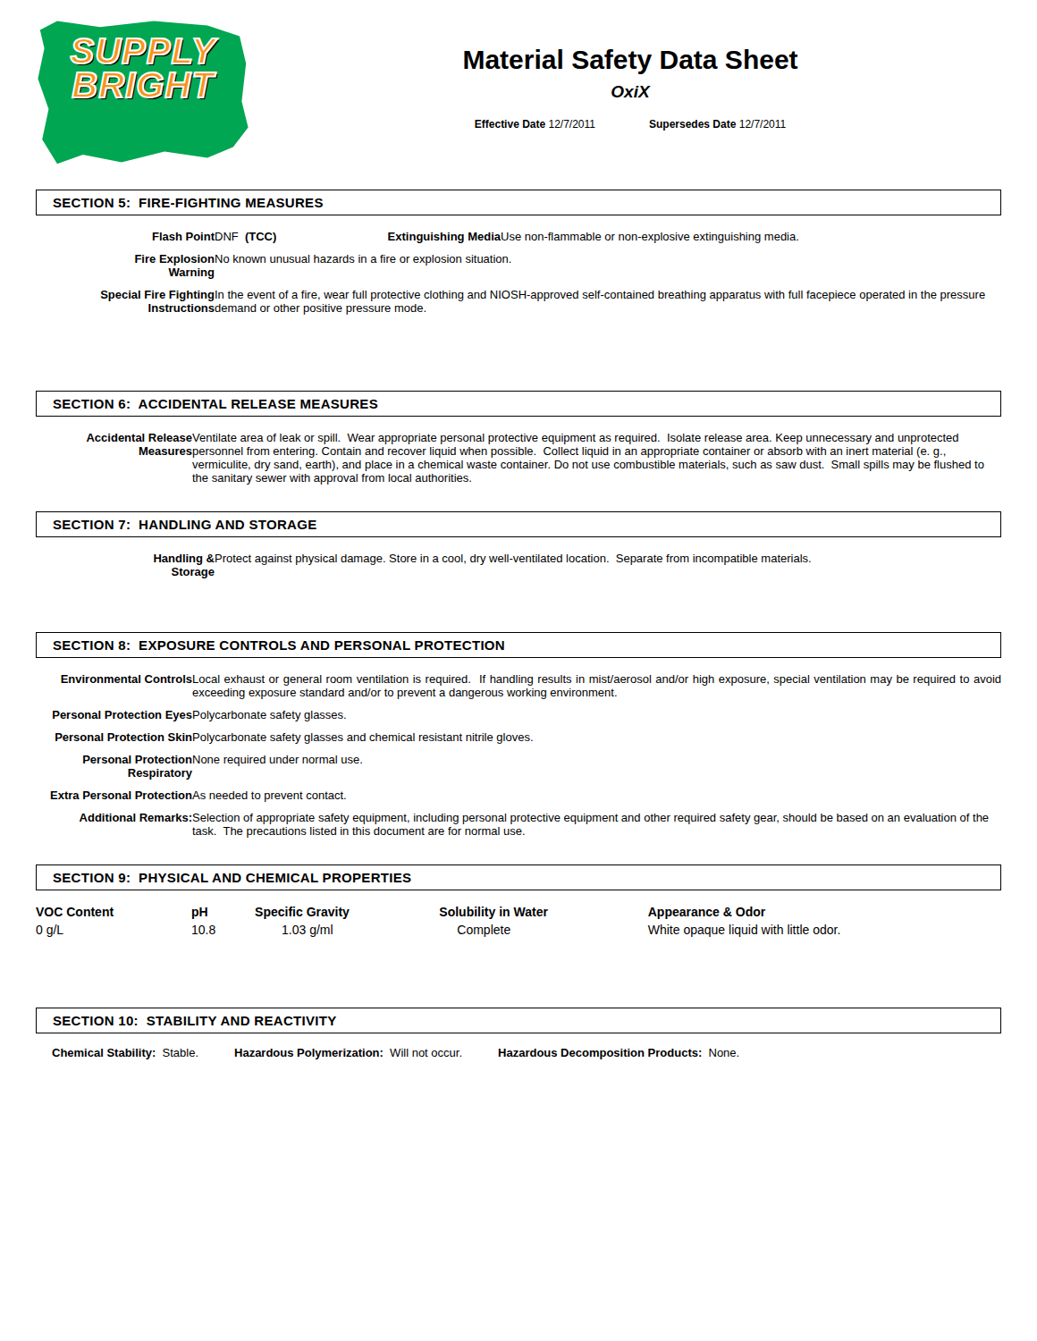SUPPLY
BRIGHT
Material Safety Data Sheet
OxiX
Effective Date 12/7/2011
Supersedes Date 12/7/2011
SECTION 5: FIRE-FIGHTING MEASURES
| Flash Point | DNF (TCC) | Extinguishing Media | Use non-flammable or non-explosive extinguishing media. |
| Fire Explosion Warning | No known unusual hazards in a fire or explosion situation. |
| Special Fire Fighting Instructions | In the event of a fire, wear full protective clothing and NIOSH-approved self-contained breathing apparatus with full facepiece operated in the pressure demand or other positive pressure mode. |
SECTION 6: ACCIDENTAL RELEASE MEASURES
| Accidental Release Measures | Ventilate area of leak or spill. Wear appropriate personal protective equipment as required. Isolate release area. Keep unnecessary and unprotected personnel from entering. Contain and recover liquid when possible. Collect liquid in an appropriate container or absorb with an inert material (e. g., vermiculite, dry sand, earth), and place in a chemical waste container. Do not use combustible materials, such as saw dust. Small spills may be flushed to the sanitary sewer with approval from local authorities. |
SECTION 7: HANDLING AND STORAGE
| Handling & Storage | Protect against physical damage. Store in a cool, dry well-ventilated location. Separate from incompatible materials. |
SECTION 8: EXPOSURE CONTROLS AND PERSONAL PROTECTION
| Environmental Controls | Local exhaust or general room ventilation is required. If handling results in mist/aerosol and/or high exposure, special ventilation may be required to avoid exceeding exposure standard and/or to prevent a dangerous working environment. |
| Personal Protection Eyes | Polycarbonate safety glasses. |
| Personal Protection Skin | Polycarbonate safety glasses and chemical resistant nitrile gloves. |
| Personal Protection Respiratory | None required under normal use. |
| Extra Personal Protection | As needed to prevent contact. |
| Additional Remarks: | Selection of appropriate safety equipment, including personal protective equipment and other required safety gear, should be based on an evaluation of the task. The precautions listed in this document are for normal use. |
SECTION 9: PHYSICAL AND CHEMICAL PROPERTIES
| VOC Content | pH | Specific Gravity | Solubility in Water | Appearance & Odor |
| --- | --- | --- | --- | --- |
| 0 g/L | 10.8 | 1.03 g/ml | Complete | White opaque liquid with little odor. |
SECTION 10: STABILITY AND REACTIVITY
Chemical Stability: Stable.
Hazardous Polymerization: Will not occur.
Hazardous Decomposition Products: None.